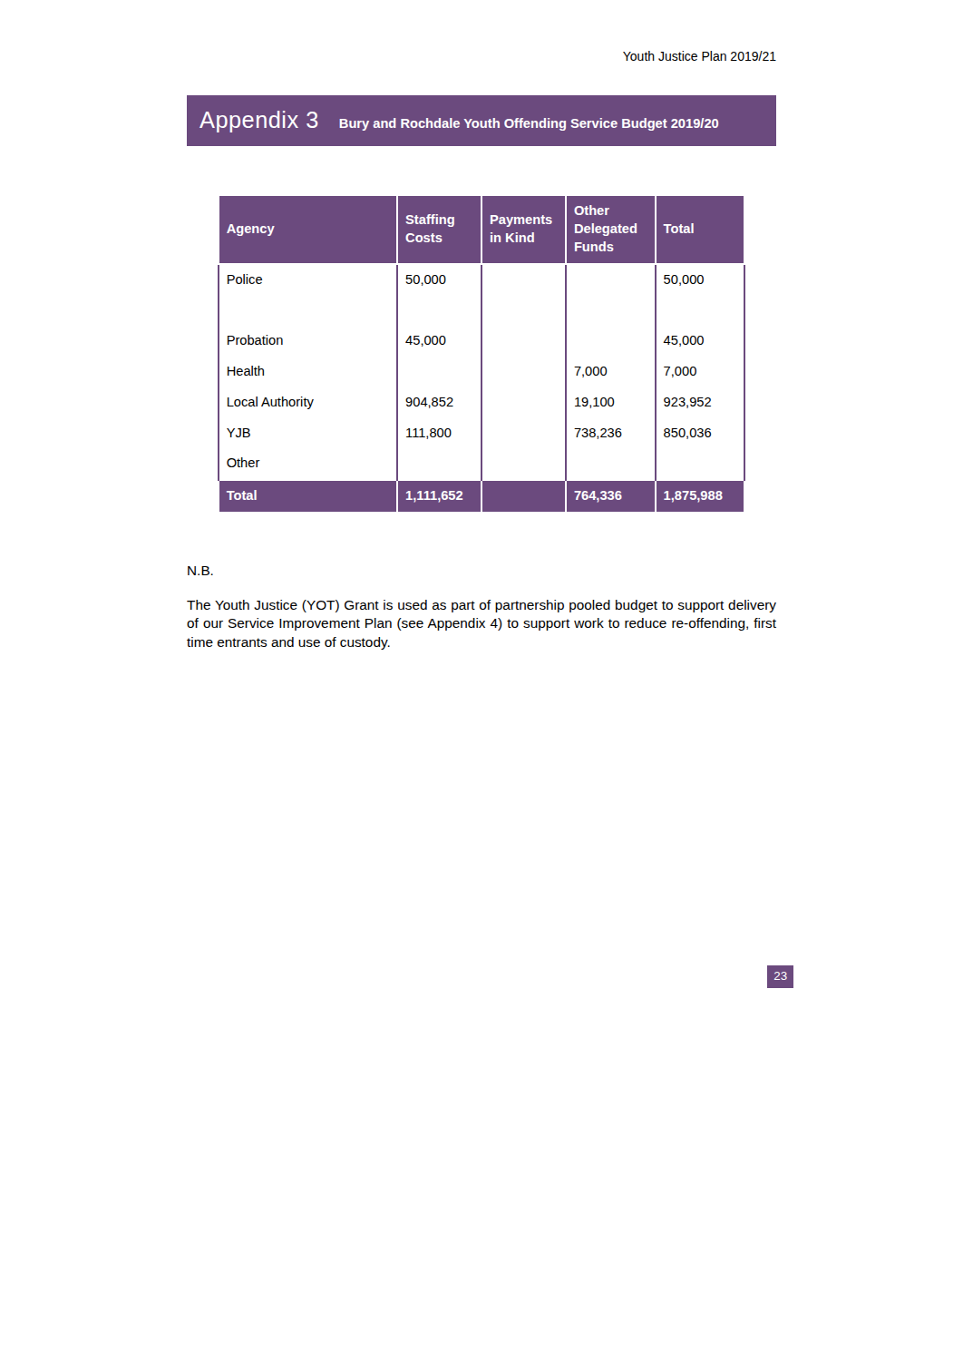Youth Justice Plan 2019/21
Appendix 3 Bury and Rochdale Youth Offending Service Budget 2019/20
| Agency | Staffing Costs | Payments in Kind | Other Delegated Funds | Total |
| --- | --- | --- | --- | --- |
| Police | 50,000 | | | 50,000 |
| Probation | 45,000 | | | 45,000 |
| Health | | | 7,000 | 7,000 |
| Local Authority | 904,852 | | 19,100 | 923,952 |
| YJB | 111,800 | | 738,236 | 850,036 |
| Other | | | | |
| Total | 1,111,652 | | 764,336 | 1,875,988 |
N.B.
The Youth Justice (YOT) Grant is used as part of partnership pooled budget to support delivery of our Service Improvement Plan (see Appendix 4) to support work to reduce re-offending, first time entrants and use of custody.
23